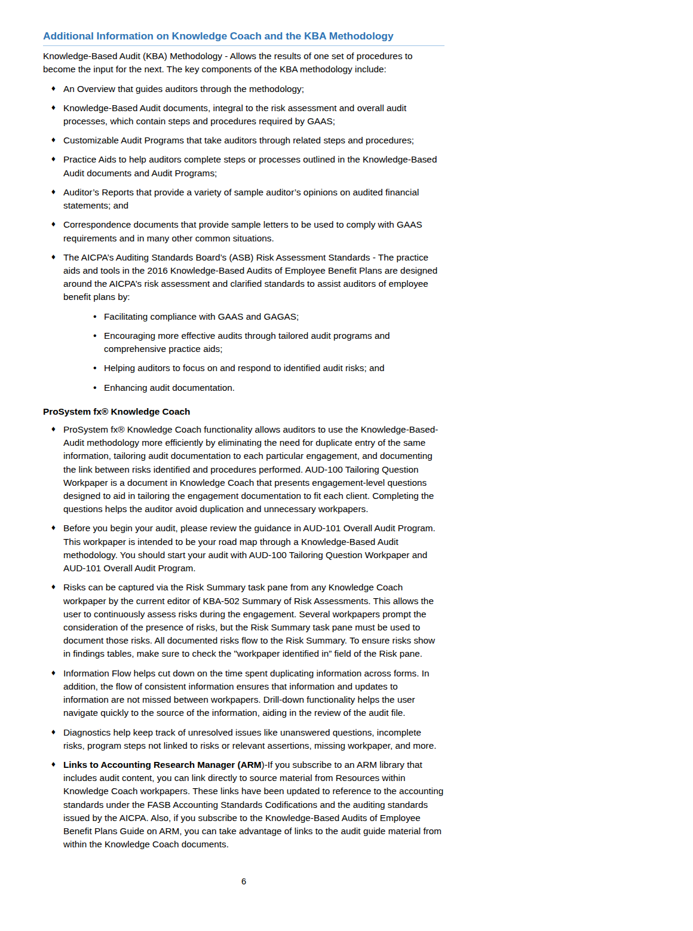Additional Information on Knowledge Coach and the KBA Methodology
Knowledge-Based Audit (KBA) Methodology - Allows the results of one set of procedures to become the input for the next. The key components of the KBA methodology include:
An Overview that guides auditors through the methodology;
Knowledge-Based Audit documents, integral to the risk assessment and overall audit processes, which contain steps and procedures required by GAAS;
Customizable Audit Programs that take auditors through related steps and procedures;
Practice Aids to help auditors complete steps or processes outlined in the Knowledge-Based Audit documents and Audit Programs;
Auditor’s Reports that provide a variety of sample auditor’s opinions on audited financial statements; and
Correspondence documents that provide sample letters to be used to comply with GAAS requirements and in many other common situations.
The AICPA’s Auditing Standards Board’s (ASB) Risk Assessment Standards - The practice aids and tools in the 2016 Knowledge-Based Audits of Employee Benefit Plans are designed around the AICPA’s risk assessment and clarified standards to assist auditors of employee benefit plans by:
Facilitating compliance with GAAS and GAGAS;
Encouraging more effective audits through tailored audit programs and comprehensive practice aids;
Helping auditors to focus on and respond to identified audit risks; and
Enhancing audit documentation.
ProSystem fx® Knowledge Coach
ProSystem fx® Knowledge Coach functionality allows auditors to use the Knowledge-Based-Audit methodology more efficiently by eliminating the need for duplicate entry of the same information, tailoring audit documentation to each particular engagement, and documenting the link between risks identified and procedures performed. AUD-100 Tailoring Question Workpaper is a document in Knowledge Coach that presents engagement-level questions designed to aid in tailoring the engagement documentation to fit each client. Completing the questions helps the auditor avoid duplication and unnecessary workpapers.
Before you begin your audit, please review the guidance in AUD-101 Overall Audit Program. This workpaper is intended to be your road map through a Knowledge-Based Audit methodology. You should start your audit with AUD-100 Tailoring Question Workpaper and AUD-101 Overall Audit Program.
Risks can be captured via the Risk Summary task pane from any Knowledge Coach workpaper by the current editor of KBA-502 Summary of Risk Assessments. This allows the user to continuously assess risks during the engagement. Several workpapers prompt the consideration of the presence of risks, but the Risk Summary task pane must be used to document those risks. All documented risks flow to the Risk Summary. To ensure risks show in findings tables, make sure to check the "workpaper identified in” field of the Risk pane.
Information Flow helps cut down on the time spent duplicating information across forms. In addition, the flow of consistent information ensures that information and updates to information are not missed between workpapers. Drill-down functionality helps the user navigate quickly to the source of the information, aiding in the review of the audit file.
Diagnostics help keep track of unresolved issues like unanswered questions, incomplete risks, program steps not linked to risks or relevant assertions, missing workpaper, and more.
Links to Accounting Research Manager (ARM)-If you subscribe to an ARM library that includes audit content, you can link directly to source material from Resources within Knowledge Coach workpapers. These links have been updated to reference to the accounting standards under the FASB Accounting Standards Codifications and the auditing standards issued by the AICPA. Also, if you subscribe to the Knowledge-Based Audits of Employee Benefit Plans Guide on ARM, you can take advantage of links to the audit guide material from within the Knowledge Coach documents.
6